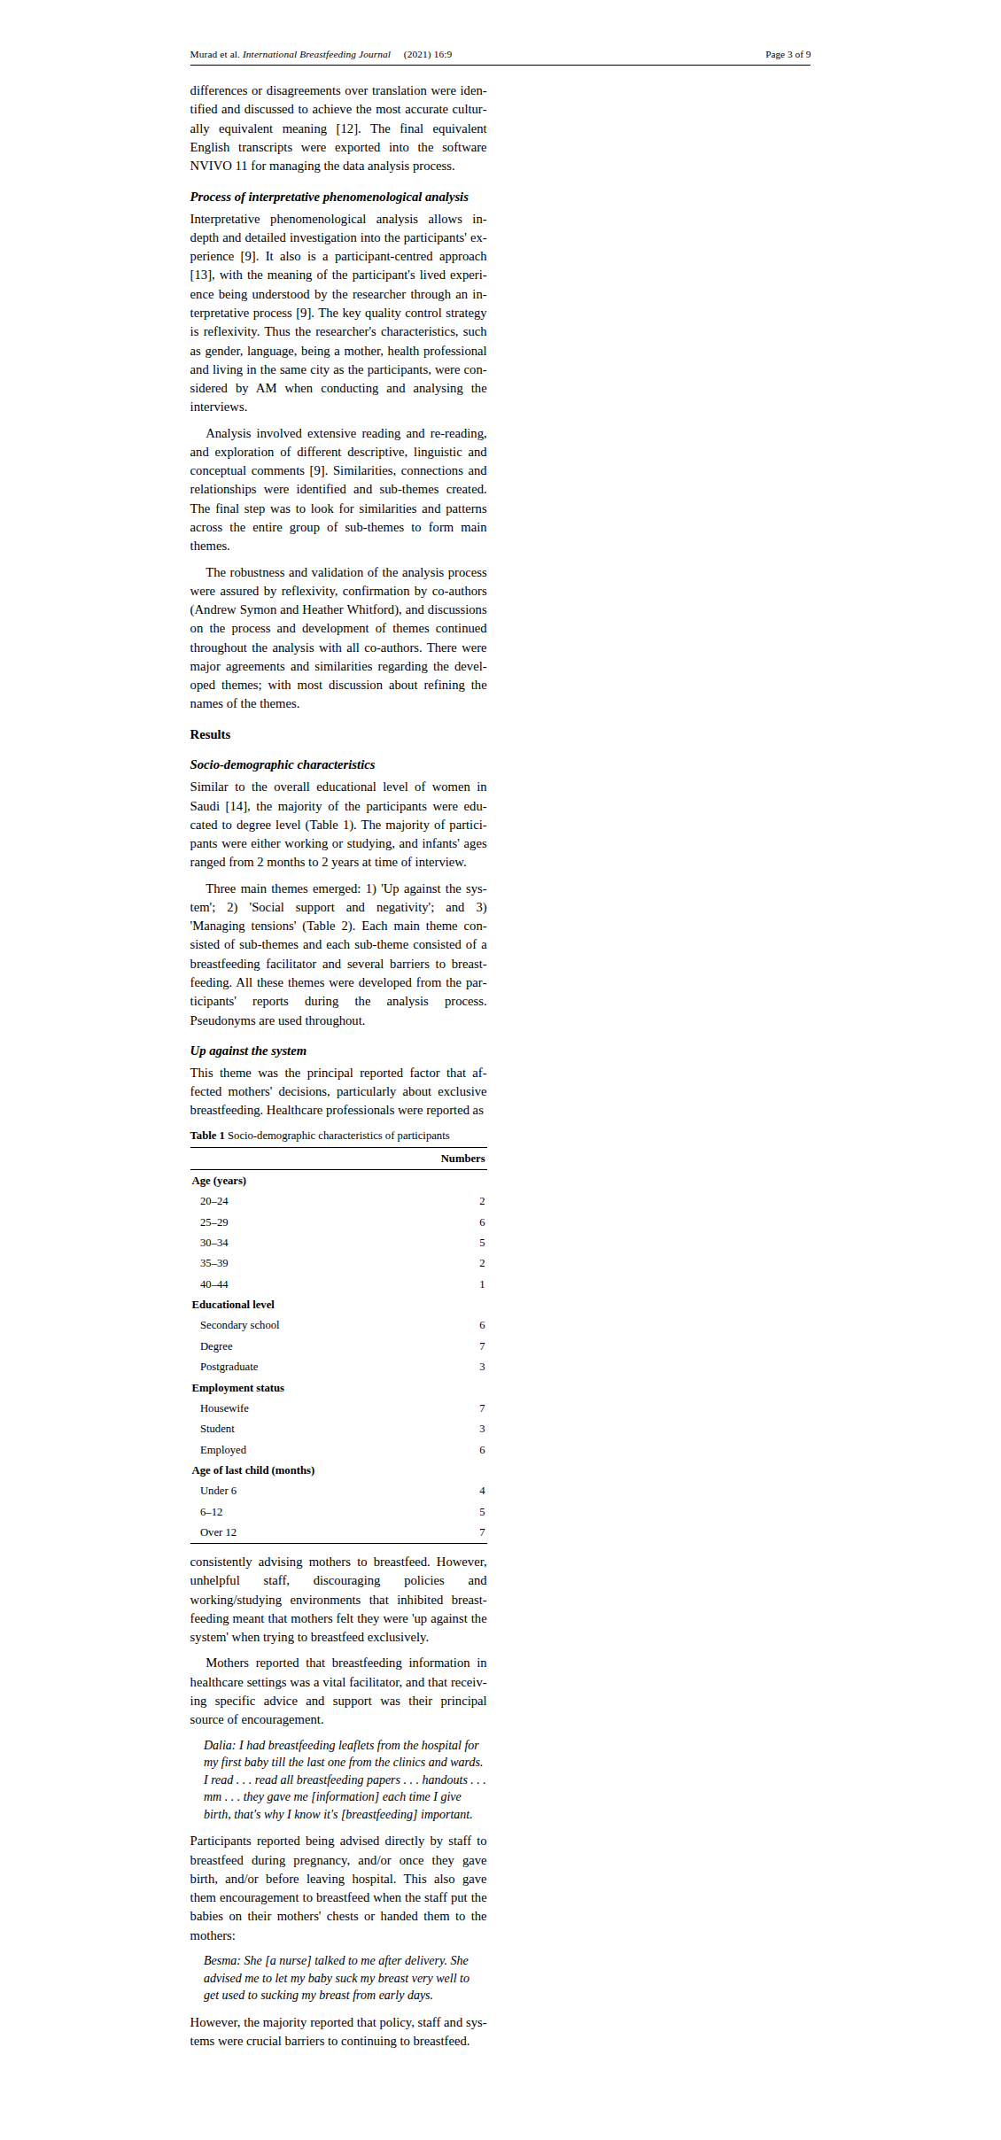Murad et al. International Breastfeeding Journal (2021) 16:9
Page 3 of 9
differences or disagreements over translation were identified and discussed to achieve the most accurate culturally equivalent meaning [12]. The final equivalent English transcripts were exported into the software NVIVO 11 for managing the data analysis process.
Process of interpretative phenomenological analysis
Interpretative phenomenological analysis allows in-depth and detailed investigation into the participants' experience [9]. It also is a participant-centred approach [13], with the meaning of the participant's lived experience being understood by the researcher through an interpretative process [9]. The key quality control strategy is reflexivity. Thus the researcher's characteristics, such as gender, language, being a mother, health professional and living in the same city as the participants, were considered by AM when conducting and analysing the interviews.
Analysis involved extensive reading and re-reading, and exploration of different descriptive, linguistic and conceptual comments [9]. Similarities, connections and relationships were identified and sub-themes created. The final step was to look for similarities and patterns across the entire group of sub-themes to form main themes.
The robustness and validation of the analysis process were assured by reflexivity, confirmation by co-authors (Andrew Symon and Heather Whitford), and discussions on the process and development of themes continued throughout the analysis with all co-authors. There were major agreements and similarities regarding the developed themes; with most discussion about refining the names of the themes.
Results
Socio-demographic characteristics
Similar to the overall educational level of women in Saudi [14], the majority of the participants were educated to degree level (Table 1). The majority of participants were either working or studying, and infants' ages ranged from 2 months to 2 years at time of interview.
Three main themes emerged: 1) 'Up against the system'; 2) 'Social support and negativity'; and 3) 'Managing tensions' (Table 2). Each main theme consisted of sub-themes and each sub-theme consisted of a breastfeeding facilitator and several barriers to breastfeeding. All these themes were developed from the participants' reports during the analysis process. Pseudonyms are used throughout.
Up against the system
This theme was the principal reported factor that affected mothers' decisions, particularly about exclusive breastfeeding. Healthcare professionals were reported as
Table 1 Socio-demographic characteristics of participants
| | Numbers |
| --- | --- |
| Age (years) | |
| 20–24 | 2 |
| 25–29 | 6 |
| 30–34 | 5 |
| 35–39 | 2 |
| 40–44 | 1 |
| Educational level | |
| Secondary school | 6 |
| Degree | 7 |
| Postgraduate | 3 |
| Employment status | |
| Housewife | 7 |
| Student | 3 |
| Employed | 6 |
| Age of last child (months) | |
| Under 6 | 4 |
| 6–12 | 5 |
| Over 12 | 7 |
consistently advising mothers to breastfeed. However, unhelpful staff, discouraging policies and working/studying environments that inhibited breastfeeding meant that mothers felt they were 'up against the system' when trying to breastfeed exclusively.
Mothers reported that breastfeeding information in healthcare settings was a vital facilitator, and that receiving specific advice and support was their principal source of encouragement.
Dalia: I had breastfeeding leaflets from the hospital for my first baby till the last one from the clinics and wards. I read . . . read all breastfeeding papers . . . handouts . . . mm . . . they gave me [information] each time I give birth, that's why I know it's [breastfeeding] important.
Participants reported being advised directly by staff to breastfeed during pregnancy, and/or once they gave birth, and/or before leaving hospital. This also gave them encouragement to breastfeed when the staff put the babies on their mothers' chests or handed them to the mothers:
Besma: She [a nurse] talked to me after delivery. She advised me to let my baby suck my breast very well to get used to sucking my breast from early days.
However, the majority reported that policy, staff and systems were crucial barriers to continuing to breastfeed.